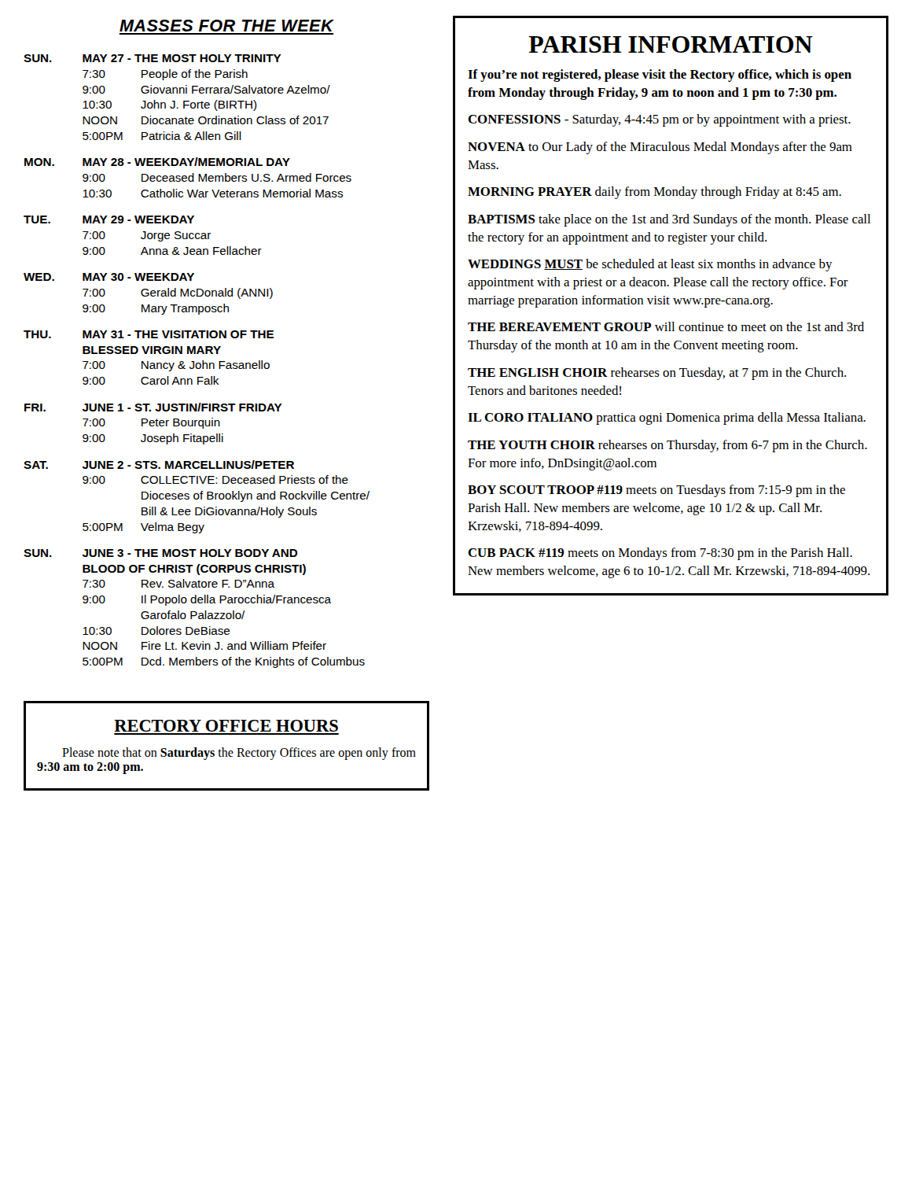MASSES FOR THE WEEK
| SUN. | MAY 27 - THE MOST HOLY TRINITY |
| | 7:30 | People of the Parish |
| | 9:00 | Giovanni Ferrara/Salvatore Azelmo/ |
| | 10:30 | John J. Forte (BIRTH) |
| | NOON | Diocanate Ordination Class of 2017 |
| | 5:00PM | Patricia & Allen Gill |
| MON. | MAY 28 - WEEKDAY/MEMORIAL DAY |
| | 9:00 | Deceased Members U.S. Armed Forces |
| | 10:30 | Catholic War Veterans Memorial Mass |
| TUE. | MAY 29 - WEEKDAY |
| | 7:00 | Jorge Succar |
| | 9:00 | Anna & Jean Fellacher |
| WED. | MAY 30 - WEEKDAY |
| | 7:00 | Gerald McDonald (ANNI) |
| | 9:00 | Mary Tramposch |
| THU. | MAY 31 - THE VISITATION OF THE BLESSED VIRGIN MARY |
| | 7:00 | Nancy & John Fasanello |
| | 9:00 | Carol Ann Falk |
| FRI. | JUNE 1 - ST. JUSTIN/FIRST FRIDAY |
| | 7:00 | Peter Bourquin |
| | 9:00 | Joseph Fitapelli |
| SAT. | JUNE 2 - STS. MARCELLINUS/PETER |
| | 9:00 | COLLECTIVE: Deceased Priests of the Dioceses of Brooklyn and Rockville Centre/ Bill & Lee DiGiovanna/Holy Souls |
| | 5:00PM | Velma Begy |
| SUN. | JUNE 3 - THE MOST HOLY BODY AND BLOOD OF CHRIST (CORPUS CHRISTI) |
| | 7:30 | Rev. Salvatore F. D”Anna |
| | 9:00 | Il Popolo della Parocchia/Francesca Garofalo Palazzolo/ |
| | 10:30 | Dolores DeBiase |
| | NOON | Fire Lt. Kevin J. and William Pfeifer |
| | 5:00PM | Dcd. Members of the Knights of Columbus |
RECTORY OFFICE HOURS
Please note that on Saturdays the Rectory Offices are open only from 9:30 am to 2:00 pm.
PARISH INFORMATION
If you’re not registered, please visit the Rectory office, which is open from Monday through Friday, 9 am to noon and 1 pm to 7:30 pm.
CONFESSIONS - Saturday, 4-4:45 pm or by appointment with a priest.
NOVENA to Our Lady of the Miraculous Medal Mondays after the 9am Mass.
MORNING PRAYER daily from Monday through Friday at 8:45 am.
BAPTISMS take place on the 1st and 3rd Sundays of the month. Please call the rectory for an appointment and to register your child.
WEDDINGS MUST be scheduled at least six months in advance by appointment with a priest or a deacon. Please call the rectory office. For marriage preparation information visit www.pre-cana.org.
THE BEREAVEMENT GROUP will continue to meet on the 1st and 3rd Thursday of the month at 10 am in the Convent meeting room.
THE ENGLISH CHOIR rehearses on Tuesday, at 7 pm in the Church. Tenors and baritones needed!
IL CORO ITALIANO prattica ogni Domenica prima della Messa Italiana.
THE YOUTH CHOIR rehearses on Thursday, from 6-7 pm in the Church. For more info, DnDsingit@aol.com
BOY SCOUT TROOP #119 meets on Tuesdays from 7:15-9 pm in the Parish Hall. New members are welcome, age 10 1/2 & up. Call Mr. Krzewski, 718-894-4099.
CUB PACK #119 meets on Mondays from 7-8:30 pm in the Parish Hall. New members welcome, age 6 to 10-1/2. Call Mr. Krzewski, 718-894-4099.